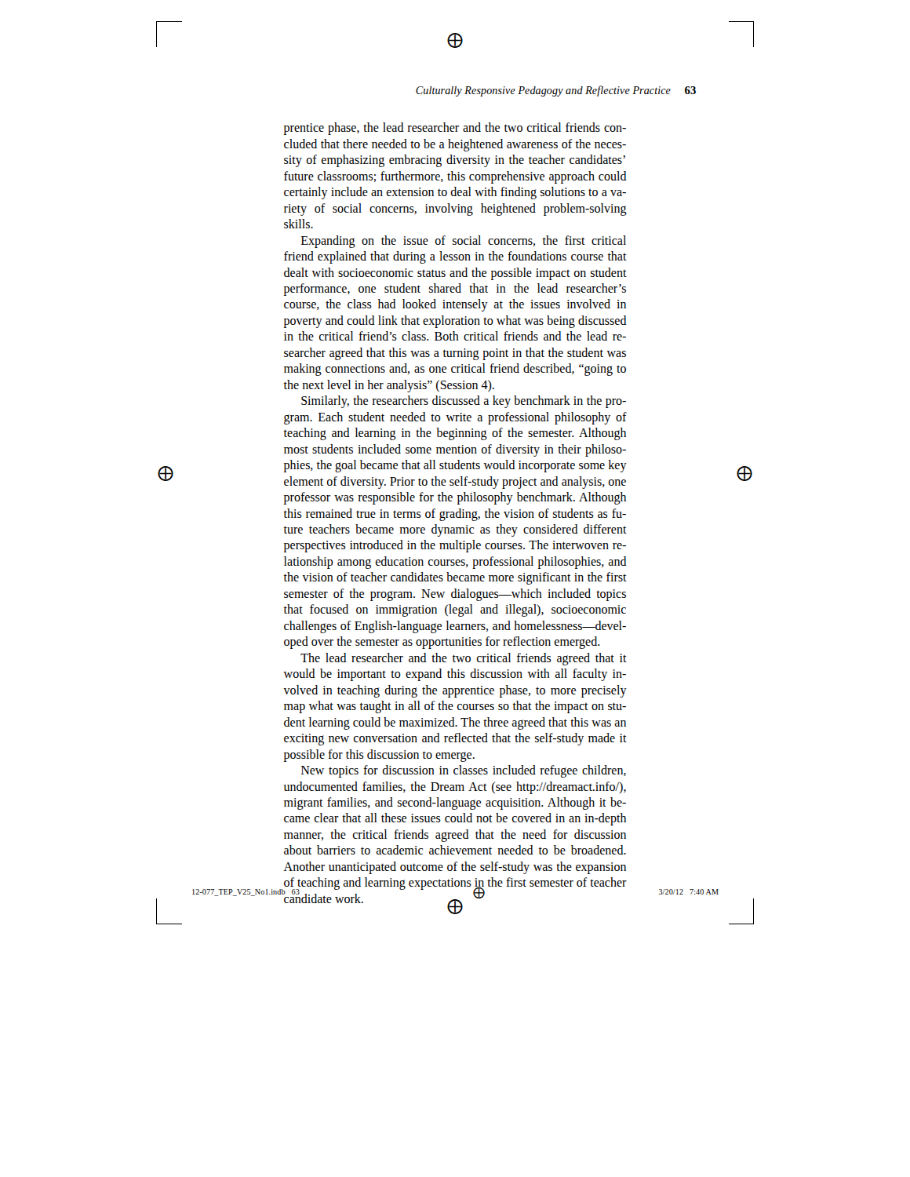⨁ ⨁ ⨁ ⨁
Culturally Responsive Pedagogy and Reflective Practice 63
prentice phase, the lead researcher and the two critical friends concluded that there needed to be a heightened awareness of the necessity of emphasizing embracing diversity in the teacher candidates’ future classrooms; furthermore, this comprehensive approach could certainly include an extension to deal with finding solutions to a variety of social concerns, involving heightened problem-solving skills.
Expanding on the issue of social concerns, the first critical friend explained that during a lesson in the foundations course that dealt with socioeconomic status and the possible impact on student performance, one student shared that in the lead researcher’s course, the class had looked intensely at the issues involved in poverty and could link that exploration to what was being discussed in the critical friend’s class. Both critical friends and the lead researcher agreed that this was a turning point in that the student was making connections and, as one critical friend described, “going to the next level in her analysis” (Session 4).
Similarly, the researchers discussed a key benchmark in the program. Each student needed to write a professional philosophy of teaching and learning in the beginning of the semester. Although most students included some mention of diversity in their philosophies, the goal became that all students would incorporate some key element of diversity. Prior to the self-study project and analysis, one professor was responsible for the philosophy benchmark. Although this remained true in terms of grading, the vision of students as future teachers became more dynamic as they considered different perspectives introduced in the multiple courses. The interwoven relationship among education courses, professional philosophies, and the vision of teacher candidates became more significant in the first semester of the program. New dialogues—which included topics that focused on immigration (legal and illegal), socioeconomic challenges of English-language learners, and homelessness—developed over the semester as opportunities for reflection emerged.
The lead researcher and the two critical friends agreed that it would be important to expand this discussion with all faculty involved in teaching during the apprentice phase, to more precisely map what was taught in all of the courses so that the impact on student learning could be maximized. The three agreed that this was an exciting new conversation and reflected that the self-study made it possible for this discussion to emerge.
New topics for discussion in classes included refugee children, undocumented families, the Dream Act (see http://dreamact.info/), migrant families, and second-language acquisition. Although it became clear that all these issues could not be covered in an in-depth manner, the critical friends agreed that the need for discussion about barriers to academic achievement needed to be broadened. Another unanticipated outcome of the self-study was the expansion of teaching and learning expectations in the first semester of teacher candidate work.
12-077_TEP_V25_No1.indb 63 ⨁ 3/20/12 7:40 AM